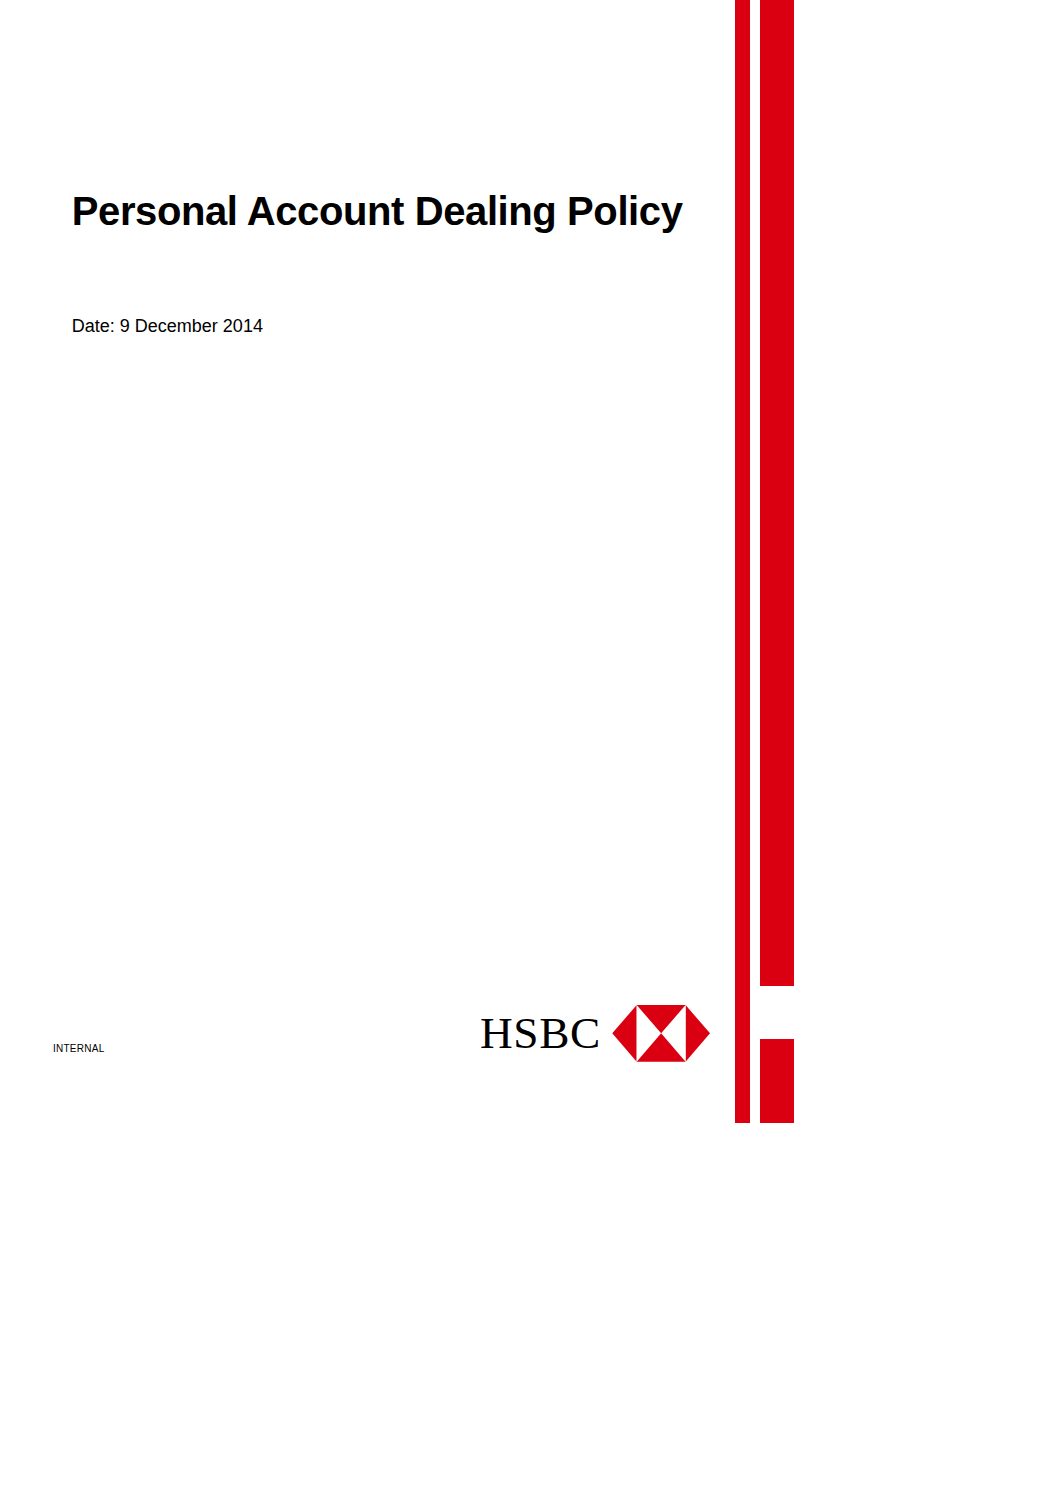Personal Account Dealing Policy
Date: 9 December 2014
INTERNAL
HSBC